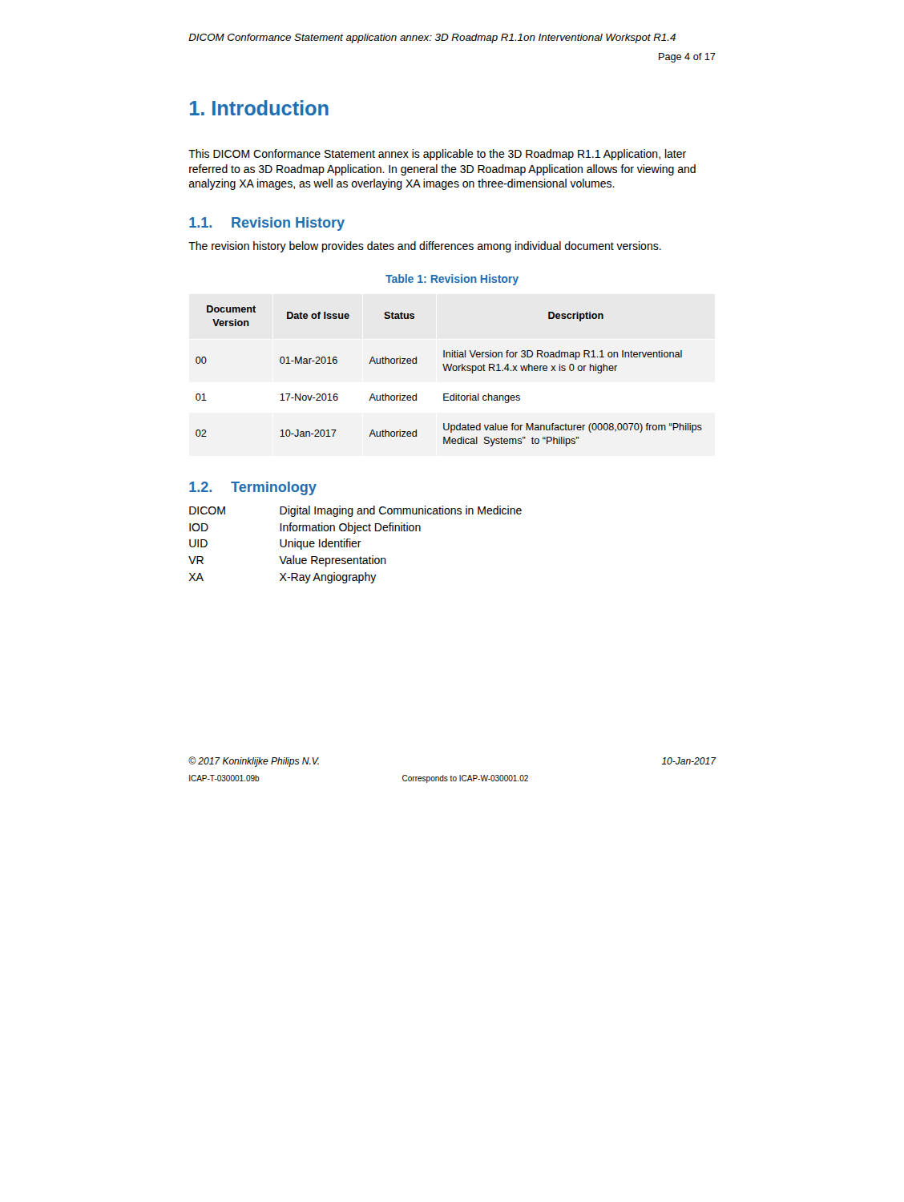DICOM Conformance Statement application annex: 3D Roadmap R1.1on Interventional Workspot R1.4
Page 4 of 17
1. Introduction
This DICOM Conformance Statement annex is applicable to the 3D Roadmap R1.1 Application, later referred to as 3D Roadmap Application. In general the 3D Roadmap Application allows for viewing and analyzing XA images, as well as overlaying XA images on three-dimensional volumes.
1.1. Revision History
The revision history below provides dates and differences among individual document versions.
Table 1: Revision History
| Document Version | Date of Issue | Status | Description |
| --- | --- | --- | --- |
| 00 | 01-Mar-2016 | Authorized | Initial Version for 3D Roadmap R1.1 on Interventional Workspot R1.4.x where x is 0 or higher |
| 01 | 17-Nov-2016 | Authorized | Editorial changes |
| 02 | 10-Jan-2017 | Authorized | Updated value for Manufacturer (0008,0070) from “Philips Medical Systems” to “Philips” |
1.2. Terminology
DICOM Digital Imaging and Communications in Medicine
IOD Information Object Definition
UID Unique Identifier
VR Value Representation
XA X-Ray Angiography
© 2017 Koninklijke Philips N.V. 10-Jan-2017
ICAP-T-030001.09b Corresponds to ICAP-W-030001.02